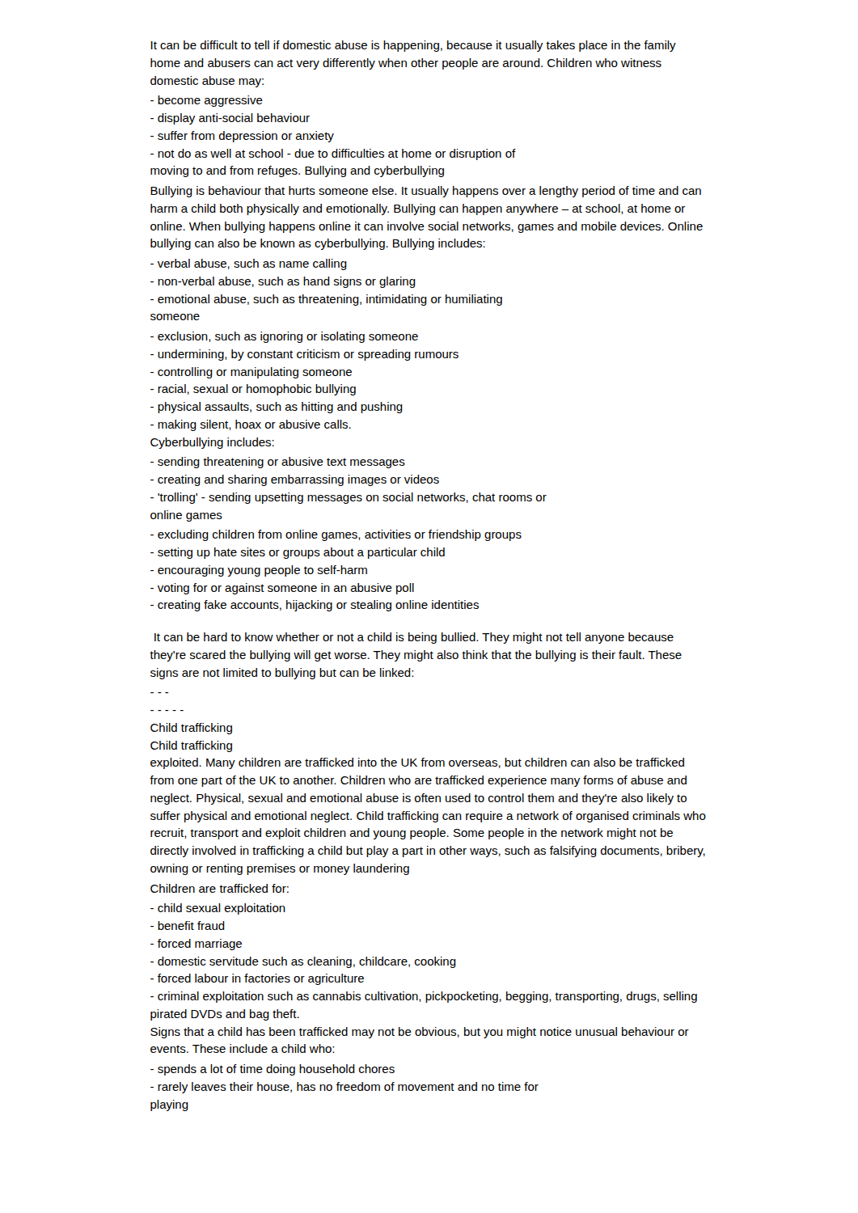It can be difficult to tell if domestic abuse is happening, because it usually takes place in the family home and abusers can act very differently when other people are around. Children who witness domestic abuse may:
become aggressive
display anti-social behaviour
suffer from depression or anxiety
not do as well at school - due to difficulties at home or disruption of
moving to and from refuges. Bullying and cyberbullying
Bullying is behaviour that hurts someone else. It usually happens over a lengthy period of time and can harm a child both physically and emotionally. Bullying can happen anywhere – at school, at home or online. When bullying happens online it can involve social networks, games and mobile devices. Online bullying can also be known as cyberbullying. Bullying includes:
verbal abuse, such as name calling
non-verbal abuse, such as hand signs or glaring
emotional abuse, such as threatening, intimidating or humiliating
someone
exclusion, such as ignoring or isolating someone
undermining, by constant criticism or spreading rumours
controlling or manipulating someone
racial, sexual or homophobic bullying
physical assaults, such as hitting and pushing
making silent, hoax or abusive calls.
Cyberbullying includes:
sending threatening or abusive text messages
creating and sharing embarrassing images or videos
'trolling' - sending upsetting messages on social networks, chat rooms or
online games
excluding children from online games, activities or friendship groups
setting up hate sites or groups about a particular child
encouraging young people to self-harm
voting for or against someone in an abusive poll
creating fake accounts, hijacking or stealing online identities
It can be hard to know whether or not a child is being bullied. They might not tell anyone because they're scared the bullying will get worse. They might also think that the bullying is their fault. These signs are not limited to bullying but can be linked:
- - -
- - - - -
Child trafficking
Child trafficking
exploited. Many children are trafficked into the UK from overseas, but children can also be trafficked from one part of the UK to another. Children who are trafficked experience many forms of abuse and neglect. Physical, sexual and emotional abuse is often used to control them and they're also likely to suffer physical and emotional neglect. Child trafficking can require a network of organised criminals who recruit, transport and exploit children and young people. Some people in the network might not be directly involved in trafficking a child but play a part in other ways, such as falsifying documents, bribery, owning or renting premises or money laundering
Children are trafficked for:
child sexual exploitation
benefit fraud
forced marriage
domestic servitude such as cleaning, childcare, cooking
forced labour in factories or agriculture
criminal exploitation such as cannabis cultivation, pickpocketing, begging, transporting, drugs, selling pirated DVDs and bag theft.
Signs that a child has been trafficked may not be obvious, but you might notice unusual behaviour or events. These include a child who:
spends a lot of time doing household chores
rarely leaves their house, has no freedom of movement and no time for
playing